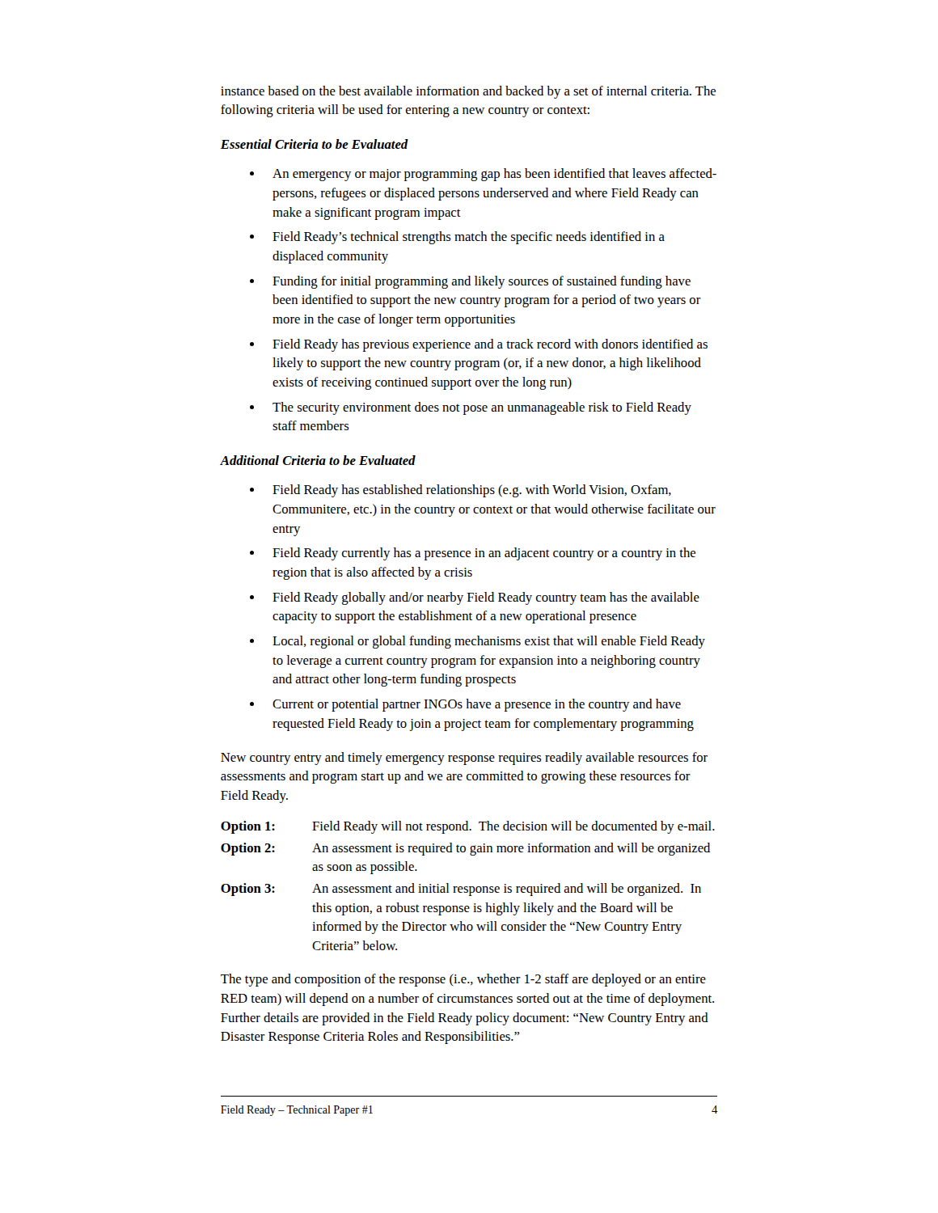instance based on the best available information and backed by a set of internal criteria. The following criteria will be used for entering a new country or context:
Essential Criteria to be Evaluated
An emergency or major programming gap has been identified that leaves affected-persons, refugees or displaced persons underserved and where Field Ready can make a significant program impact
Field Ready’s technical strengths match the specific needs identified in a displaced community
Funding for initial programming and likely sources of sustained funding have been identified to support the new country program for a period of two years or more in the case of longer term opportunities
Field Ready has previous experience and a track record with donors identified as likely to support the new country program (or, if a new donor, a high likelihood exists of receiving continued support over the long run)
The security environment does not pose an unmanageable risk to Field Ready staff members
Additional Criteria to be Evaluated
Field Ready has established relationships (e.g. with World Vision, Oxfam, Communitere, etc.) in the country or context or that would otherwise facilitate our entry
Field Ready currently has a presence in an adjacent country or a country in the region that is also affected by a crisis
Field Ready globally and/or nearby Field Ready country team has the available capacity to support the establishment of a new operational presence
Local, regional or global funding mechanisms exist that will enable Field Ready to leverage a current country program for expansion into a neighboring country and attract other long-term funding prospects
Current or potential partner INGOs have a presence in the country and have requested Field Ready to join a project team for complementary programming
New country entry and timely emergency response requires readily available resources for assessments and program start up and we are committed to growing these resources for Field Ready.
Option 1:
Field Ready will not respond. The decision will be documented by e-mail.
Option 2:
An assessment is required to gain more information and will be organized as soon as possible.
Option 3:
An assessment and initial response is required and will be organized. In this option, a robust response is highly likely and the Board will be informed by the Director who will consider the “New Country Entry Criteria” below.
The type and composition of the response (i.e., whether 1-2 staff are deployed or an entire RED team) will depend on a number of circumstances sorted out at the time of deployment. Further details are provided in the Field Ready policy document: “New Country Entry and Disaster Response Criteria Roles and Responsibilities.”
Field Ready – Technical Paper #1 4